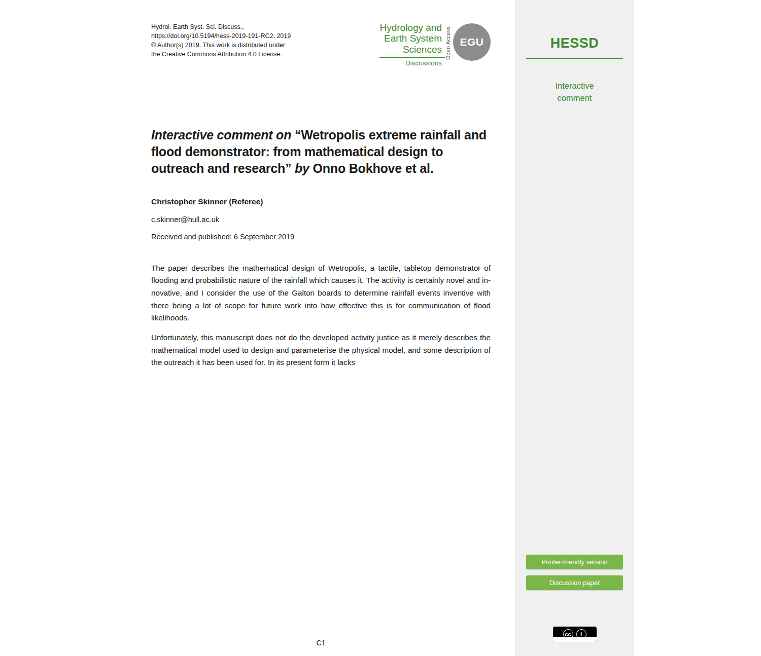Hydrol. Earth Syst. Sci. Discuss.,
https://doi.org/10.5194/hess-2019-191-RC2, 2019
© Author(s) 2019. This work is distributed under
the Creative Commons Attribution 4.0 License.
Hydrology and Earth System Sciences
Discussions
Open Access
EGU
Interactive comment on “Wetropolis extreme rainfall and flood demonstrator: from mathematical design to outreach and research” by Onno Bokhove et al.
Christopher Skinner (Referee)
c.skinner@hull.ac.uk
Received and published: 6 September 2019
The paper describes the mathematical design of Wetropolis, a tactile, tabletop demonstrator of flooding and probabilistic nature of the rainfall which causes it. The activity is certainly novel and innovative, and I consider the use of the Galton boards to determine rainfall events inventive with there being a lot of scope for future work into how effective this is for communication of flood likelihoods.
Unfortunately, this manuscript does not do the developed activity justice as it merely describes the mathematical model used to design and parameterise the physical model, and some description of the outreach it has been used for. In its present form it lacks
C1
HESSD
Interactive
comment
Printer-friendly version Discussion paper
cc i